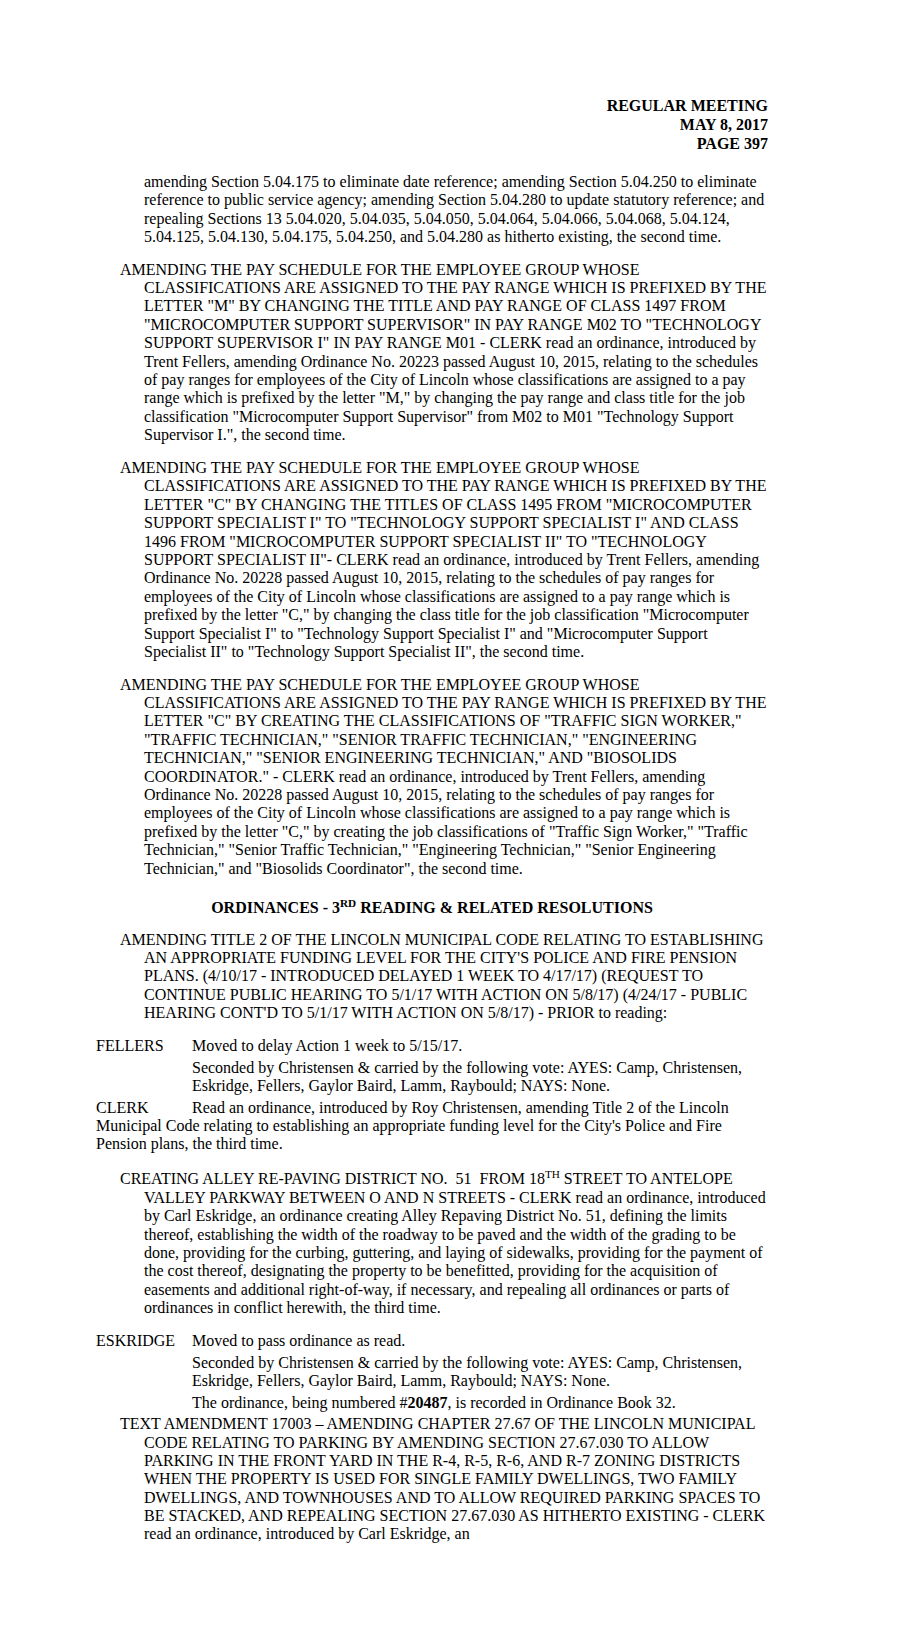REGULAR MEETING
MAY 8, 2017
PAGE 397
amending Section 5.04.175 to eliminate date reference; amending Section 5.04.250 to eliminate reference to public service agency; amending Section 5.04.280 to update statutory reference; and repealing Sections 13 5.04.020, 5.04.035, 5.04.050, 5.04.064, 5.04.066, 5.04.068, 5.04.124, 5.04.125, 5.04.130, 5.04.175, 5.04.250, and 5.04.280 as hitherto existing, the second time.
AMENDING THE PAY SCHEDULE FOR THE EMPLOYEE GROUP WHOSE CLASSIFICATIONS ARE ASSIGNED TO THE PAY RANGE WHICH IS PREFIXED BY THE LETTER "M" BY CHANGING THE TITLE AND PAY RANGE OF CLASS 1497 FROM "MICROCOMPUTER SUPPORT SUPERVISOR" IN PAY RANGE M02 TO "TECHNOLOGY SUPPORT SUPERVISOR I" IN PAY RANGE M01 - CLERK read an ordinance, introduced by Trent Fellers, amending Ordinance No. 20223 passed August 10, 2015, relating to the schedules of pay ranges for employees of the City of Lincoln whose classifications are assigned to a pay range which is prefixed by the letter "M," by changing the pay range and class title for the job classification "Microcomputer Support Supervisor" from M02 to M01 "Technology Support Supervisor I.", the second time.
AMENDING THE PAY SCHEDULE FOR THE EMPLOYEE GROUP WHOSE CLASSIFICATIONS ARE ASSIGNED TO THE PAY RANGE WHICH IS PREFIXED BY THE LETTER "C" BY CHANGING THE TITLES OF CLASS 1495 FROM "MICROCOMPUTER SUPPORT SPECIALIST I" TO "TECHNOLOGY SUPPORT SPECIALIST I" AND CLASS 1496 FROM "MICROCOMPUTER SUPPORT SPECIALIST II" TO "TECHNOLOGY SUPPORT SPECIALIST II"- CLERK read an ordinance, introduced by Trent Fellers, amending Ordinance No. 20228 passed August 10, 2015, relating to the schedules of pay ranges for employees of the City of Lincoln whose classifications are assigned to a pay range which is prefixed by the letter "C," by changing the class title for the job classification "Microcomputer Support Specialist I" to "Technology Support Specialist I" and "Microcomputer Support Specialist II" to "Technology Support Specialist II", the second time.
AMENDING THE PAY SCHEDULE FOR THE EMPLOYEE GROUP WHOSE CLASSIFICATIONS ARE ASSIGNED TO THE PAY RANGE WHICH IS PREFIXED BY THE LETTER "C" BY CREATING THE CLASSIFICATIONS OF "TRAFFIC SIGN WORKER," "TRAFFIC TECHNICIAN," "SENIOR TRAFFIC TECHNICIAN," "ENGINEERING TECHNICIAN," "SENIOR ENGINEERING TECHNICIAN," AND "BIOSOLIDS COORDINATOR." - CLERK read an ordinance, introduced by Trent Fellers, amending Ordinance No. 20228 passed August 10, 2015, relating to the schedules of pay ranges for employees of the City of Lincoln whose classifications are assigned to a pay range which is prefixed by the letter "C," by creating the job classifications of "Traffic Sign Worker," "Traffic Technician," "Senior Traffic Technician," "Engineering Technician," "Senior Engineering Technician," and "Biosolids Coordinator", the second time.
ORDINANCES - 3RD READING & RELATED RESOLUTIONS
AMENDING TITLE 2 OF THE LINCOLN MUNICIPAL CODE RELATING TO ESTABLISHING AN APPROPRIATE FUNDING LEVEL FOR THE CITY'S POLICE AND FIRE PENSION PLANS. (4/10/17 - INTRODUCED DELAYED 1 WEEK TO 4/17/17) (REQUEST TO CONTINUE PUBLIC HEARING TO 5/1/17 WITH ACTION ON 5/8/17) (4/24/17 - PUBLIC HEARING CONT'D TO 5/1/17 WITH ACTION ON 5/8/17) - PRIOR to reading:
Fellers Moved to delay Action 1 week to 5/15/17.
Seconded by Christensen & carried by the following vote: AYES: Camp, Christensen, Eskridge, Fellers, Gaylor Baird, Lamm, Raybould; NAYS: None.
Clerk Read an ordinance, introduced by Roy Christensen, amending Title 2 of the Lincoln Municipal Code relating to establishing an appropriate funding level for the City's Police and Fire Pension plans, the third time.
CREATING ALLEY RE-PAVING DISTRICT NO. 51 FROM 18TH STREET TO ANTELOPE VALLEY PARKWAY BETWEEN O AND N STREETS - CLERK read an ordinance, introduced by Carl Eskridge, an ordinance creating Alley Repaving District No. 51, defining the limits thereof, establishing the width of the roadway to be paved and the width of the grading to be done, providing for the curbing, guttering, and laying of sidewalks, providing for the payment of the cost thereof, designating the property to be benefitted, providing for the acquisition of easements and additional right-of-way, if necessary, and repealing all ordinances or parts of ordinances in conflict herewith, the third time.
Eskridge Moved to pass ordinance as read.
Seconded by Christensen & carried by the following vote: AYES: Camp, Christensen, Eskridge, Fellers, Gaylor Baird, Lamm, Raybould; NAYS: None.
The ordinance, being numbered #20487, is recorded in Ordinance Book 32.
TEXT AMENDMENT 17003 – AMENDING CHAPTER 27.67 OF THE LINCOLN MUNICIPAL CODE RELATING TO PARKING BY AMENDING SECTION 27.67.030 TO ALLOW PARKING IN THE FRONT YARD IN THE R-4, R-5, R-6, AND R-7 ZONING DISTRICTS WHEN THE PROPERTY IS USED FOR SINGLE FAMILY DWELLINGS, TWO FAMILY DWELLINGS, AND TOWNHOUSES AND TO ALLOW REQUIRED PARKING SPACES TO BE STACKED, AND REPEALING SECTION 27.67.030 AS HITHERTO EXISTING - CLERK read an ordinance, introduced by Carl Eskridge, an